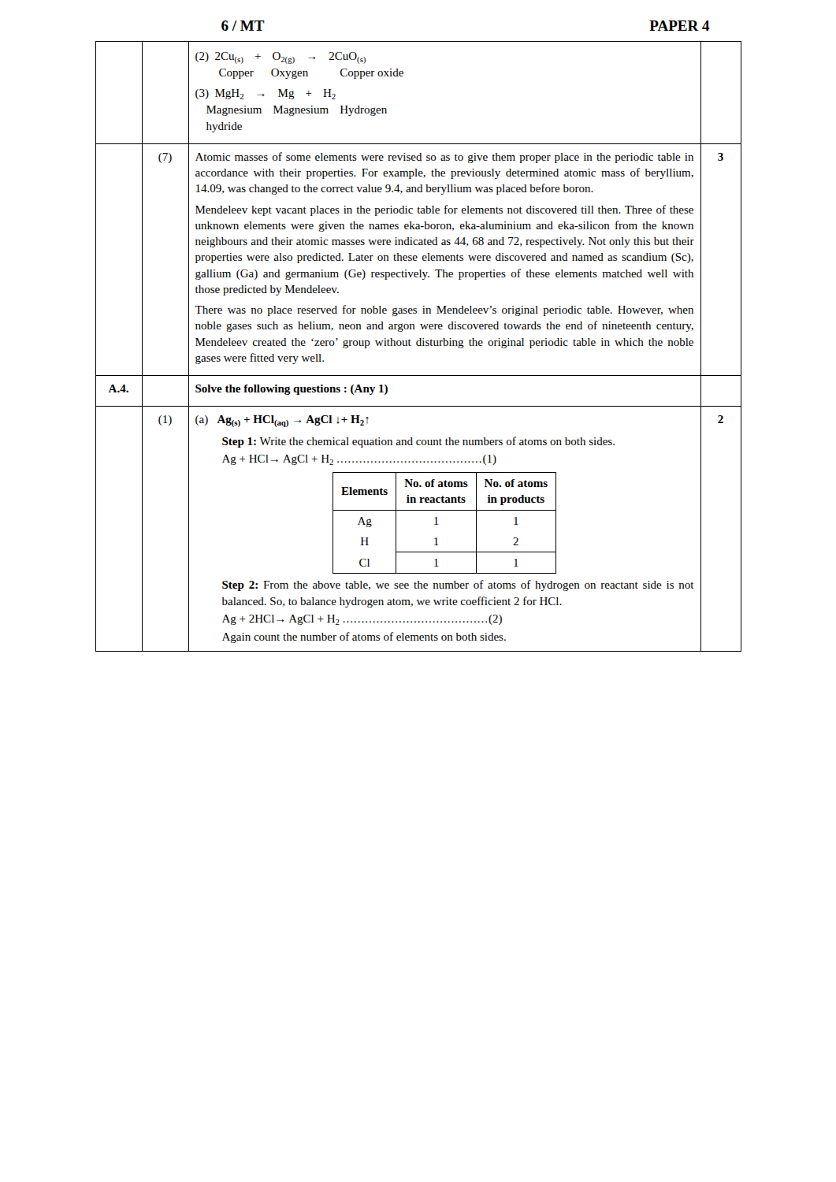6 / MT PAPER 4
| | | (2) 2Cu (s) + O 2(g) → 2CuO (s) Copper Oxygen Copper oxide (3) MgH 2 → Mg + H 2 Magnesium hydride Magnesium Hydrogen | |
| | (7) | Atomic masses of some elements were revised so as to give them proper place in the periodic table in accordance with their properties. For example, the previously determined atomic mass of beryllium, 14.09, was changed to the correct value 9.4, and beryllium was placed before boron. Mendeleev kept vacant places in the periodic table for elements not discovered till then. Three of these unknown elements were given the names eka-boron, eka-aluminium and eka-silicon from the known neighbours and their atomic masses were indicated as 44, 68 and 72, respectively. Not only this but their properties were also predicted. Later on these elements were discovered and named as scandium (Sc), gallium (Ga) and germanium (Ge) respectively. The properties of these elements matched well with those predicted by Mendeleev. There was no place reserved for noble gases in Mendeleev’s original periodic table. However, when noble gases such as helium, neon and argon were discovered towards the end of nineteenth century, Mendeleev created the ‘zero’ group without disturbing the original periodic table in which the noble gases were fitted very well. | 3 |
| A.4. | | Solve the following questions : (Any 1) | |
| | (1) | (a) Ag (s) + HCl (aq) → AgCl ↓+ H 2 ↑ Step 1: Write the chemical equation and count the numbers of atoms on both sides. Ag + HCl→ AgCl + H 2 ....................................... (1) / Elements / No. of atoms in reactants / No. of atoms in products / / --- / --- / --- / / Ag / 1 / 1 / / H / 1 / 2 / / Cl / 1 / 1 / Step 2: From the above table, we see the number of atoms of hydrogen on reactant side is not balanced. So, to balance hydrogen atom, we write coefficient 2 for HCl. Ag + 2HCl→ AgCl + H 2 ....................................... (2) Again count the number of atoms of elements on both sides. | 2 |